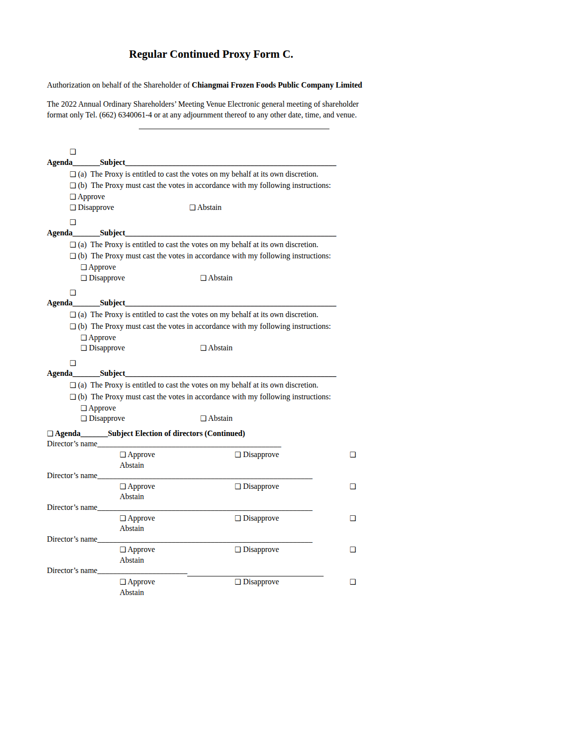Regular Continued Proxy Form C.
Authorization on behalf of the Shareholder of Chiangmai Frozen Foods Public Company Limited
The 2022 Annual Ordinary Shareholders’ Meeting Venue Electronic general meeting of shareholder format only Tel. (662) 6340061-4 or at any adjournment thereof to any other date, time, and venue.
❑
Agenda_______Subject______________________________________________________
❑ (a) The Proxy is entitled to cast the votes on my behalf at its own discretion.
❑ (b) The Proxy must cast the votes in accordance with my following instructions:
❑ Approve❑ Disapprove❑ Abstain
❑
Agenda_______Subject______________________________________________________
❑ (a) The Proxy is entitled to cast the votes on my behalf at its own discretion.
❑ (b) The Proxy must cast the votes in accordance with my following instructions:
❑ Approve❑ Disapprove❑ Abstain
❑
Agenda_______Subject______________________________________________________
❑ (a) The Proxy is entitled to cast the votes on my behalf at its own discretion.
❑ (b) The Proxy must cast the votes in accordance with my following instructions:
❑ Approve❑ Disapprove❑ Abstain
❑
Agenda_______Subject______________________________________________________
❑ (a) The Proxy is entitled to cast the votes on my behalf at its own discretion.
❑ (b) The Proxy must cast the votes in accordance with my following instructions:
❑ Approve❑ Disapprove❑ Abstain
❑ Agenda_______Subject Election of directors (Continued)
Director’s name_______________________________________________
❑ Approve❑ Disapprove❑ Abstain
Director’s name_______________________________________________________
❑ Approve❑ Disapprove❑ Abstain
Director’s name_______________________________________________________
❑ Approve❑ Disapprove❑ Abstain
Director’s name_______________________________________________________
❑ Approve❑ Disapprove❑ Abstain
Director’s name_______________________
❑ Approve❑ Disapprove❑ Abstain